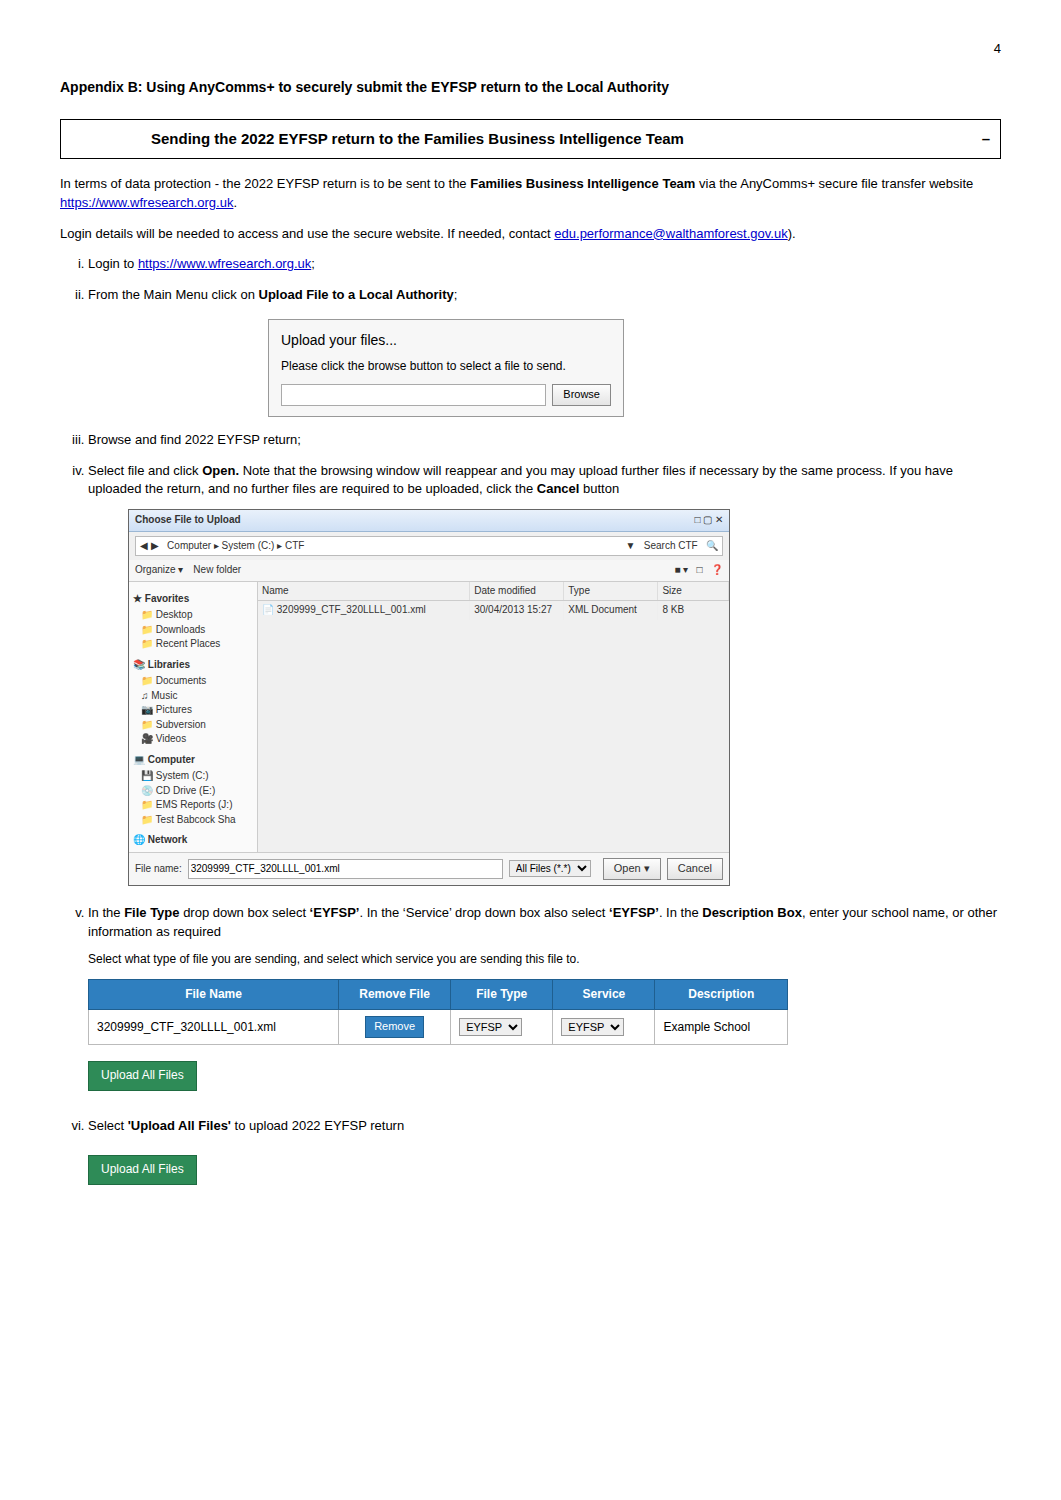4
Appendix B: Using AnyComms+ to securely submit the EYFSP return to the Local Authority
Sending the 2022 EYFSP return to the Families Business Intelligence Team –
In terms of data protection - the 2022 EYFSP return is to be sent to the Families Business Intelligence Team via the AnyComms+ secure file transfer website https://www.wfresearch.org.uk.
Login details will be needed to access and use the secure website. If needed, contact edu.performance@walthamforest.gov.uk).
Login to https://www.wfresearch.org.uk;
From the Main Menu click on Upload File to a Local Authority;
Upload your files...
Please click the browse button to select a file to send.
Browse
Browse and find 2022 EYFSP return;
Select file and click Open. Note that the browsing window will reappear and you may upload further files if necessary by the same process. If you have uploaded the return, and no further files are required to be uploaded, click the Cancel button
Choose File to Upload □ ▢ ✕
◀ ▶ Computer ▸ System (C:) ▸ CTF ▼ Search CTF 🔍
Organize ▾ New folder ■ ▾ □ ❓
★ Favorites
📁 Desktop
📁 Downloads
📁 Recent Places
📚 Libraries
📁 Documents
♫ Music
📷 Pictures
📁 Subversion
🎥 Videos
💻 Computer
💾 System (C:)
💿 CD Drive (E:)
📁 EMS Reports (J:)
📁 Test Babcock Sha
🌐 Network
| Name | Date modified | Type | Size |
| --- | --- | --- | --- |
| 📄 3209999_CTF_320LLLL_001.xml | 30/04/2013 15:27 | XML Document | 8 KB |
File name: All Files (*.*)
Open ▾ Cancel
In the File Type drop down box select ‘EYFSP’. In the ‘Service’ drop down box also select ‘EYFSP’. In the Description Box, enter your school name, or other information as required
Select what type of file you are sending, and select which service you are sending this file to.
| File Name | Remove File | File Type | Service | Description |
| --- | --- | --- | --- | --- |
| 3209999_CTF_320LLLL_001.xml | Remove | EYFSP | EYFSP | Example School |
Upload All Files
Select 'Upload All Files' to upload 2022 EYFSP return
Upload All Files